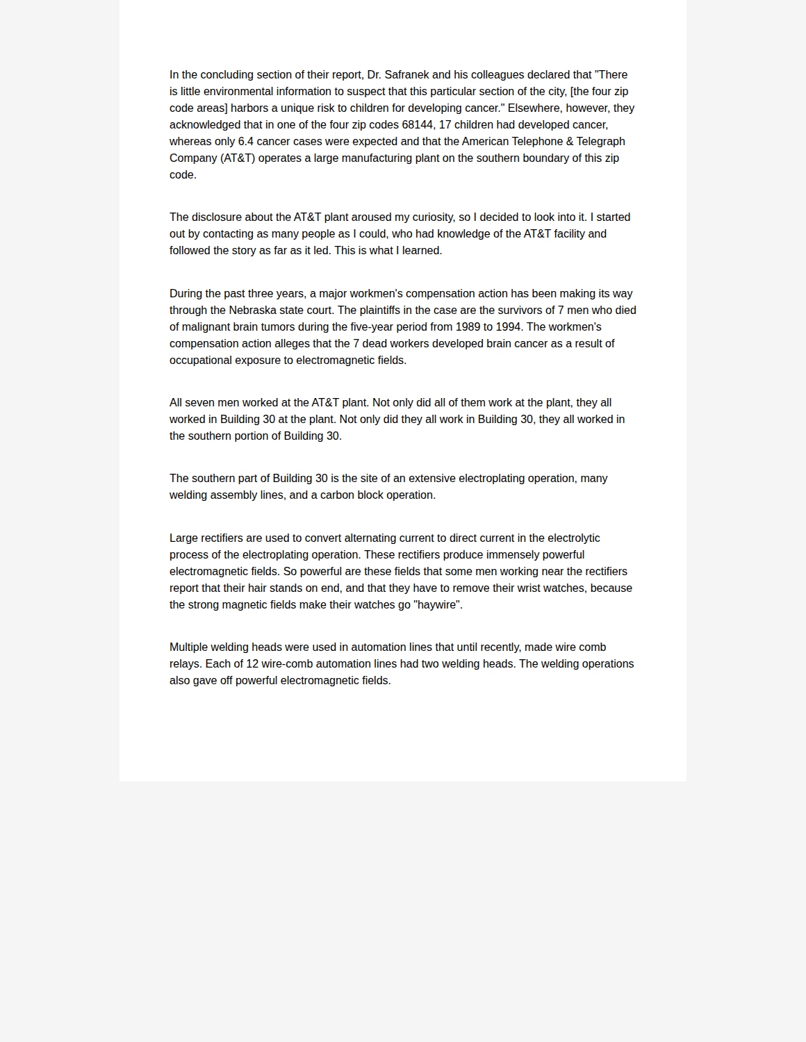In the concluding section of their report, Dr. Safranek and his colleagues declared that "There is little environmental information to suspect that this particular section of the city, [the four zip code areas] harbors a unique risk to children for developing cancer." Elsewhere, however, they acknowledged that in one of the four zip codes 68144, 17 children had developed cancer, whereas only 6.4 cancer cases were expected and that the American Telephone & Telegraph Company (AT&T) operates a large manufacturing plant on the southern boundary of this zip code.
The disclosure about the AT&T plant aroused my curiosity, so I decided to look into it. I started out by contacting as many people as I could, who had knowledge of the AT&T facility and followed the story as far as it led. This is what I learned.
During the past three years, a major workmen's compensation action has been making its way through the Nebraska state court. The plaintiffs in the case are the survivors of 7 men who died of malignant brain tumors during the five-year period from 1989 to 1994. The workmen's compensation action alleges that the 7 dead workers developed brain cancer as a result of occupational exposure to electromagnetic fields.
All seven men worked at the AT&T plant. Not only did all of them work at the plant, they all worked in Building 30 at the plant. Not only did they all work in Building 30, they all worked in the southern portion of Building 30.
The southern part of Building 30 is the site of an extensive electroplating operation, many welding assembly lines, and a carbon block operation.
Large rectifiers are used to convert alternating current to direct current in the electrolytic process of the electroplating operation. These rectifiers produce immensely powerful electromagnetic fields. So powerful are these fields that some men working near the rectifiers report that their hair stands on end, and that they have to remove their wrist watches, because the strong magnetic fields make their watches go "haywire".
Multiple welding heads were used in automation lines that until recently, made wire comb relays. Each of 12 wire-comb automation lines had two welding heads. The welding operations also gave off powerful electromagnetic fields.